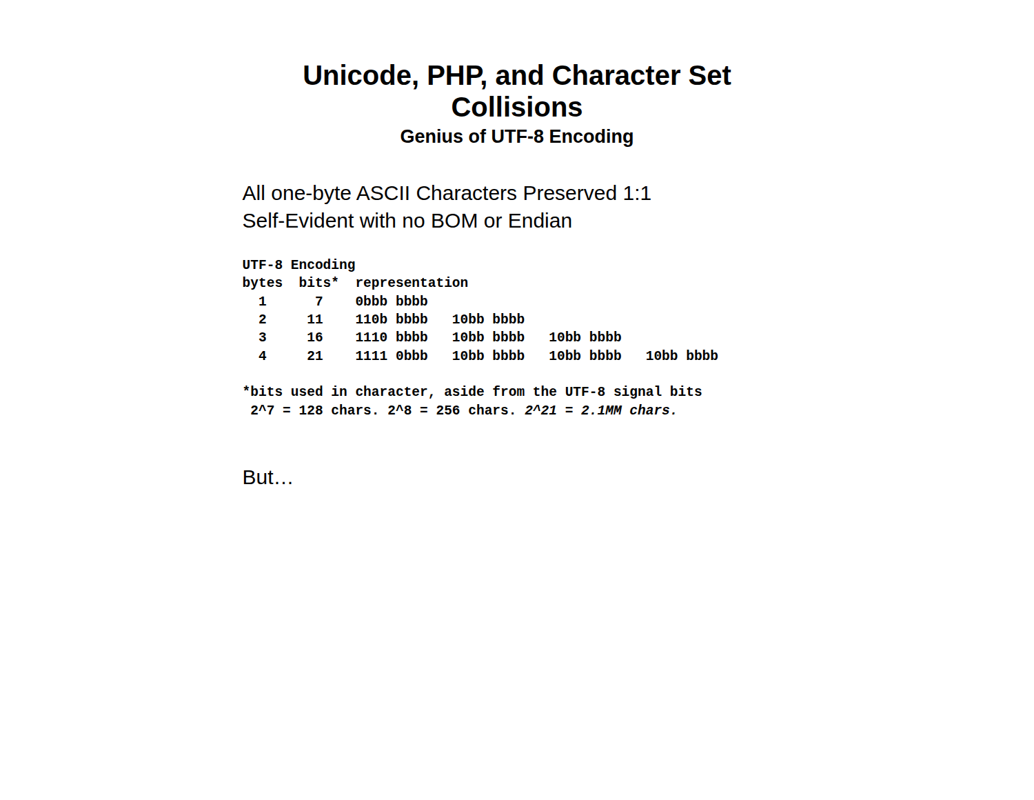Unicode, PHP, and Character Set Collisions
Genius of UTF-8 Encoding
All one-byte ASCII Characters Preserved 1:1
Self-Evident with no BOM or Endian
UTF-8 Encoding
bytes  bits*  representation
  1      7    0bbb bbbb
  2     11    110b bbbb   10bb bbbb
  3     16    1110 bbbb   10bb bbbb   10bb bbbb
  4     21    1111 0bbb   10bb bbbb   10bb bbbb   10bb bbbb

*bits used in character, aside from the UTF-8 signal bits
 2^7 = 128 chars. 2^8 = 256 chars. 2^21 = 2.1MM chars.
But…